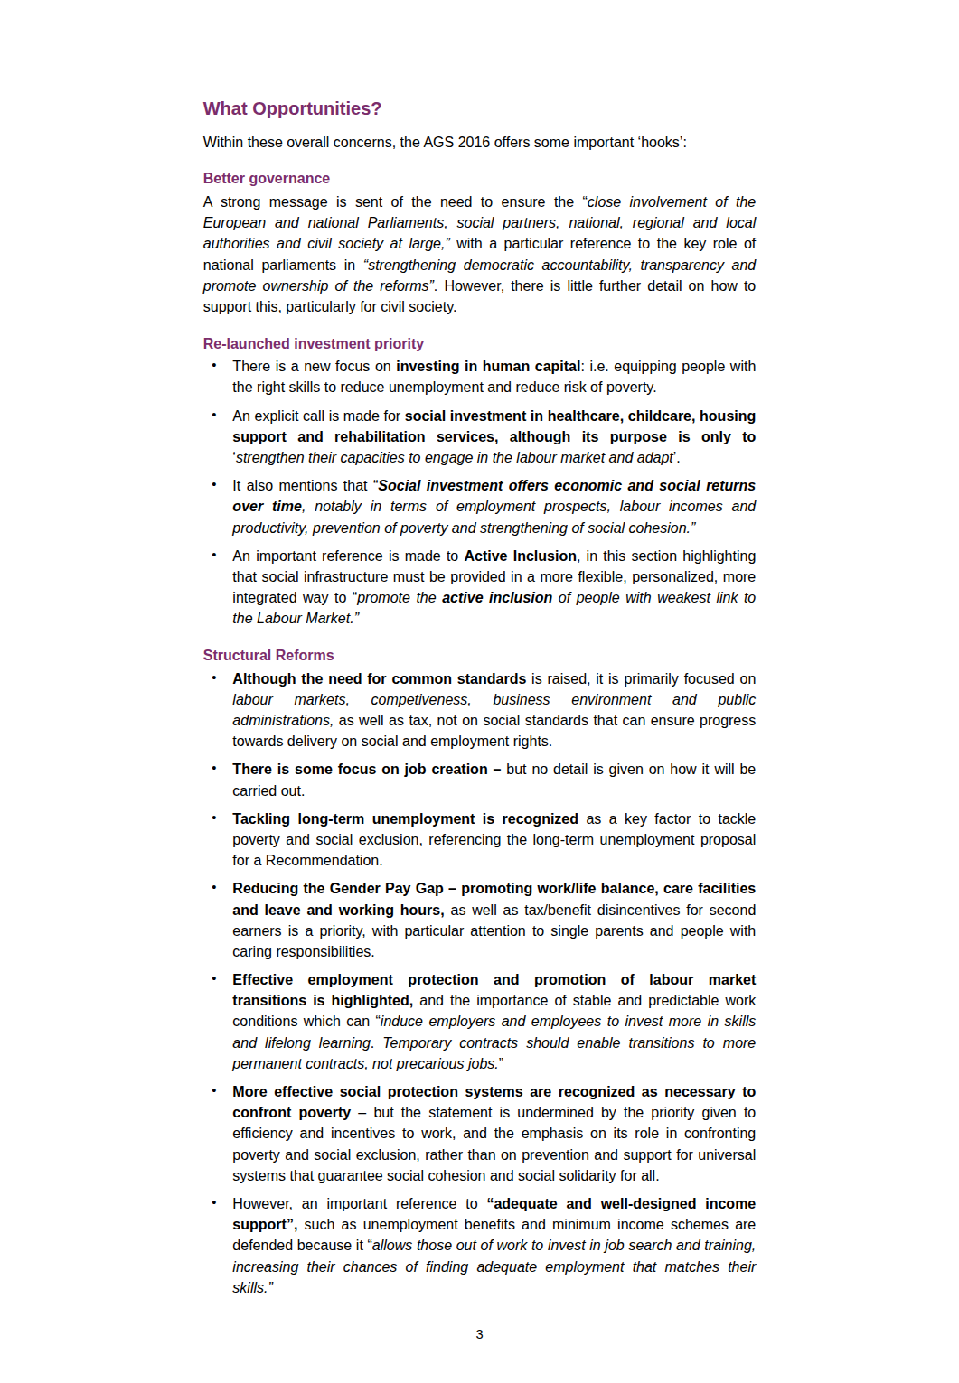What Opportunities?
Within these overall concerns, the AGS 2016 offers some important ‘hooks’:
Better governance
A strong message is sent of the need to ensure the “close involvement of the European and national Parliaments, social partners, national, regional and local authorities and civil society at large,” with a particular reference to the key role of national parliaments in “strengthening democratic accountability, transparency and promote ownership of the reforms”. However, there is little further detail on how to support this, particularly for civil society.
Re-launched investment priority
There is a new focus on investing in human capital: i.e. equipping people with the right skills to reduce unemployment and reduce risk of poverty.
An explicit call is made for social investment in healthcare, childcare, housing support and rehabilitation services, although its purpose is only to ‘strengthen their capacities to engage in the labour market and adapt’.
It also mentions that “Social investment offers economic and social returns over time, notably in terms of employment prospects, labour incomes and productivity, prevention of poverty and strengthening of social cohesion.”
An important reference is made to Active Inclusion, in this section highlighting that social infrastructure must be provided in a more flexible, personalized, more integrated way to “promote the active inclusion of people with weakest link to the Labour Market.”
Structural Reforms
Although the need for common standards is raised, it is primarily focused on labour markets, competiveness, business environment and public administrations, as well as tax, not on social standards that can ensure progress towards delivery on social and employment rights.
There is some focus on job creation – but no detail is given on how it will be carried out.
Tackling long-term unemployment is recognized as a key factor to tackle poverty and social exclusion, referencing the long-term unemployment proposal for a Recommendation.
Reducing the Gender Pay Gap – promoting work/life balance, care facilities and leave and working hours, as well as tax/benefit disincentives for second earners is a priority, with particular attention to single parents and people with caring responsibilities.
Effective employment protection and promotion of labour market transitions is highlighted, and the importance of stable and predictable work conditions which can “induce employers and employees to invest more in skills and lifelong learning. Temporary contracts should enable transitions to more permanent contracts, not precarious jobs.”
More effective social protection systems are recognized as necessary to confront poverty – but the statement is undermined by the priority given to efficiency and incentives to work, and the emphasis on its role in confronting poverty and social exclusion, rather than on prevention and support for universal systems that guarantee social cohesion and social solidarity for all.
However, an important reference to “adequate and well-designed income support”, such as unemployment benefits and minimum income schemes are defended because it “allows those out of work to invest in job search and training, increasing their chances of finding adequate employment that matches their skills.”
3